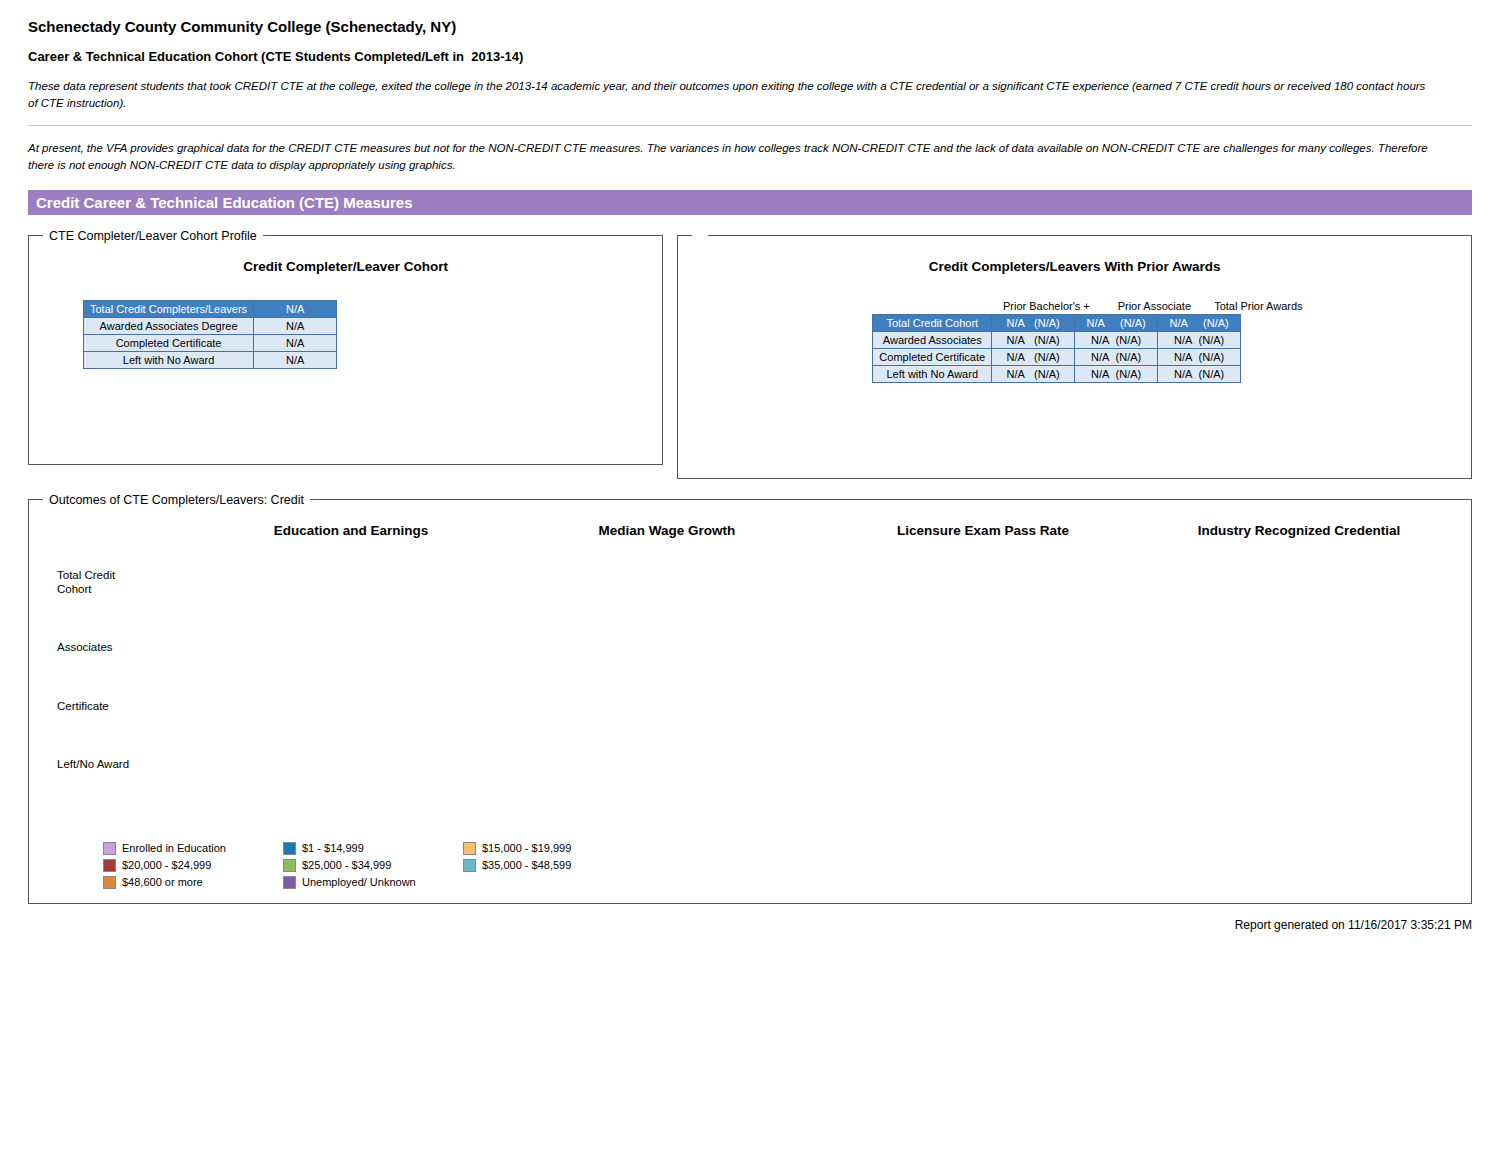Schenectady County Community College (Schenectady, NY)
Career & Technical Education Cohort (CTE Students Completed/Left in 2013-14)
These data represent students that took CREDIT CTE at the college, exited the college in the 2013-14 academic year, and their outcomes upon exiting the college with a CTE credential or a significant CTE experience (earned 7 CTE credit hours or received 180 contact hours of CTE instruction).
At present, the VFA provides graphical data for the CREDIT CTE measures but not for the NON-CREDIT CTE measures. The variances in how colleges track NON-CREDIT CTE and the lack of data available on NON-CREDIT CTE are challenges for many colleges. Therefore there is not enough NON-CREDIT CTE data to display appropriately using graphics.
Credit Career & Technical Education (CTE) Measures
CTE Completer/Leaver Cohort Profile
Credit Completer/Leaver Cohort
| Total Credit Completers/Leavers | N/A |
| Awarded Associates Degree | N/A |
| Completed Certificate | N/A |
| Left with No Award | N/A |
Credit Completers/Leavers With Prior Awards
Prior Bachelor's + Prior Associate Total Prior Awards
| Total Credit Cohort | N/A (N/A) | N/A (N/A) | N/A (N/A) |
| Awarded Associates | N/A (N/A) | N/A (N/A) | N/A (N/A) |
| Completed Certificate | N/A (N/A) | N/A (N/A) | N/A (N/A) |
| Left with No Award | N/A (N/A) | N/A (N/A) | N/A (N/A) |
Outcomes of CTE Completers/Leavers: Credit
Education and Earnings
Median Wage Growth
Licensure Exam Pass Rate
Industry Recognized Credential
Total Credit
Cohort
Associates
Certificate
Left/No Award
Enrolled in Education
$1 - $14,999
$15,000 - $19,999
$20,000 - $24,999
$25,000 - $34,999
$35,000 - $48,599
$48,600 or more
Unemployed/ Unknown
Report generated on 11/16/2017 3:35:21 PM